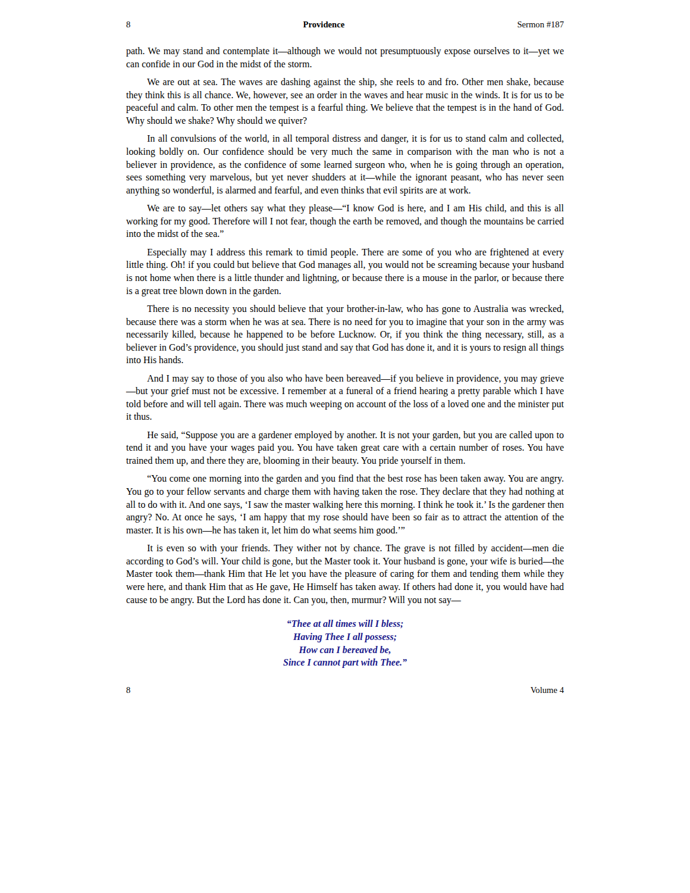8 Providence Sermon #187
path. We may stand and contemplate it—although we would not presumptuously expose ourselves to it—yet we can confide in our God in the midst of the storm.
We are out at sea. The waves are dashing against the ship, she reels to and fro. Other men shake, because they think this is all chance. We, however, see an order in the waves and hear music in the winds. It is for us to be peaceful and calm. To other men the tempest is a fearful thing. We believe that the tempest is in the hand of God. Why should we shake? Why should we quiver?
In all convulsions of the world, in all temporal distress and danger, it is for us to stand calm and collected, looking boldly on. Our confidence should be very much the same in comparison with the man who is not a believer in providence, as the confidence of some learned surgeon who, when he is going through an operation, sees something very marvelous, but yet never shudders at it—while the ignorant peasant, who has never seen anything so wonderful, is alarmed and fearful, and even thinks that evil spirits are at work.
We are to say—let others say what they please—“I know God is here, and I am His child, and this is all working for my good. Therefore will I not fear, though the earth be removed, and though the mountains be carried into the midst of the sea.”
Especially may I address this remark to timid people. There are some of you who are frightened at every little thing. Oh! if you could but believe that God manages all, you would not be screaming because your husband is not home when there is a little thunder and lightning, or because there is a mouse in the parlor, or because there is a great tree blown down in the garden.
There is no necessity you should believe that your brother-in-law, who has gone to Australia was wrecked, because there was a storm when he was at sea. There is no need for you to imagine that your son in the army was necessarily killed, because he happened to be before Lucknow. Or, if you think the thing necessary, still, as a believer in God’s providence, you should just stand and say that God has done it, and it is yours to resign all things into His hands.
And I may say to those of you also who have been bereaved—if you believe in providence, you may grieve—but your grief must not be excessive. I remember at a funeral of a friend hearing a pretty parable which I have told before and will tell again. There was much weeping on account of the loss of a loved one and the minister put it thus.
He said, “Suppose you are a gardener employed by another. It is not your garden, but you are called upon to tend it and you have your wages paid you. You have taken great care with a certain number of roses. You have trained them up, and there they are, blooming in their beauty. You pride yourself in them.
“You come one morning into the garden and you find that the best rose has been taken away. You are angry. You go to your fellow servants and charge them with having taken the rose. They declare that they had nothing at all to do with it. And one says, ‘I saw the master walking here this morning. I think he took it.’ Is the gardener then angry? No. At once he says, ‘I am happy that my rose should have been so fair as to attract the attention of the master. It is his own—he has taken it, let him do what seems him good.’”
It is even so with your friends. They wither not by chance. The grave is not filled by accident—men die according to God’s will. Your child is gone, but the Master took it. Your husband is gone, your wife is buried—the Master took them—thank Him that He let you have the pleasure of caring for them and tending them while they were here, and thank Him that as He gave, He Himself has taken away. If others had done it, you would have had cause to be angry. But the Lord has done it. Can you, then, murmur? Will you not say—
“Thee at all times will I bless;
Having Thee I all possess;
How can I bereaved be,
Since I cannot part with Thee.”
8 Volume 4